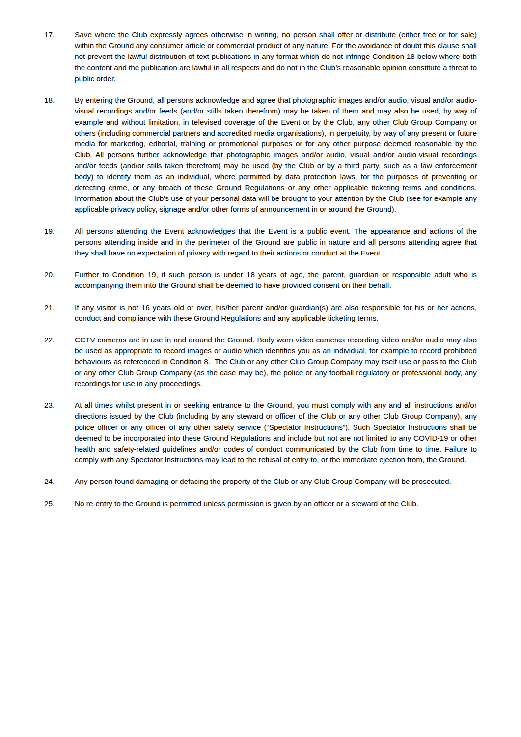Save where the Club expressly agrees otherwise in writing, no person shall offer or distribute (either free or for sale) within the Ground any consumer article or commercial product of any nature. For the avoidance of doubt this clause shall not prevent the lawful distribution of text publications in any format which do not infringe Condition 18 below where both the content and the publication are lawful in all respects and do not in the Club’s reasonable opinion constitute a threat to public order.
By entering the Ground, all persons acknowledge and agree that photographic images and/or audio, visual and/or audio-visual recordings and/or feeds (and/or stills taken therefrom) may be taken of them and may also be used, by way of example and without limitation, in televised coverage of the Event or by the Club, any other Club Group Company or others (including commercial partners and accredited media organisations), in perpetuity, by way of any present or future media for marketing, editorial, training or promotional purposes or for any other purpose deemed reasonable by the Club. All persons further acknowledge that photographic images and/or audio, visual and/or audio-visual recordings and/or feeds (and/or stills taken therefrom) may be used (by the Club or by a third party, such as a law enforcement body) to identify them as an individual, where permitted by data protection laws, for the purposes of preventing or detecting crime, or any breach of these Ground Regulations or any other applicable ticketing terms and conditions. Information about the Club's use of your personal data will be brought to your attention by the Club (see for example any applicable privacy policy, signage and/or other forms of announcement in or around the Ground).
All persons attending the Event acknowledges that the Event is a public event. The appearance and actions of the persons attending inside and in the perimeter of the Ground are public in nature and all persons attending agree that they shall have no expectation of privacy with regard to their actions or conduct at the Event.
Further to Condition 19, if such person is under 18 years of age, the parent, guardian or responsible adult who is accompanying them into the Ground shall be deemed to have provided consent on their behalf.
If any visitor is not 16 years old or over, his/her parent and/or guardian(s) are also responsible for his or her actions, conduct and compliance with these Ground Regulations and any applicable ticketing terms.
CCTV cameras are in use in and around the Ground. Body worn video cameras recording video and/or audio may also be used as appropriate to record images or audio which identifies you as an individual, for example to record prohibited behaviours as referenced in Condition 8. The Club or any other Club Group Company may itself use or pass to the Club or any other Club Group Company (as the case may be), the police or any football regulatory or professional body, any recordings for use in any proceedings.
At all times whilst present in or seeking entrance to the Ground, you must comply with any and all instructions and/or directions issued by the Club (including by any steward or officer of the Club or any other Club Group Company), any police officer or any officer of any other safety service (“Spectator Instructions”). Such Spectator Instructions shall be deemed to be incorporated into these Ground Regulations and include but not are not limited to any COVID-19 or other health and safety-related guidelines and/or codes of conduct communicated by the Club from time to time. Failure to comply with any Spectator Instructions may lead to the refusal of entry to, or the immediate ejection from, the Ground.
Any person found damaging or defacing the property of the Club or any Club Group Company will be prosecuted.
No re-entry to the Ground is permitted unless permission is given by an officer or a steward of the Club.